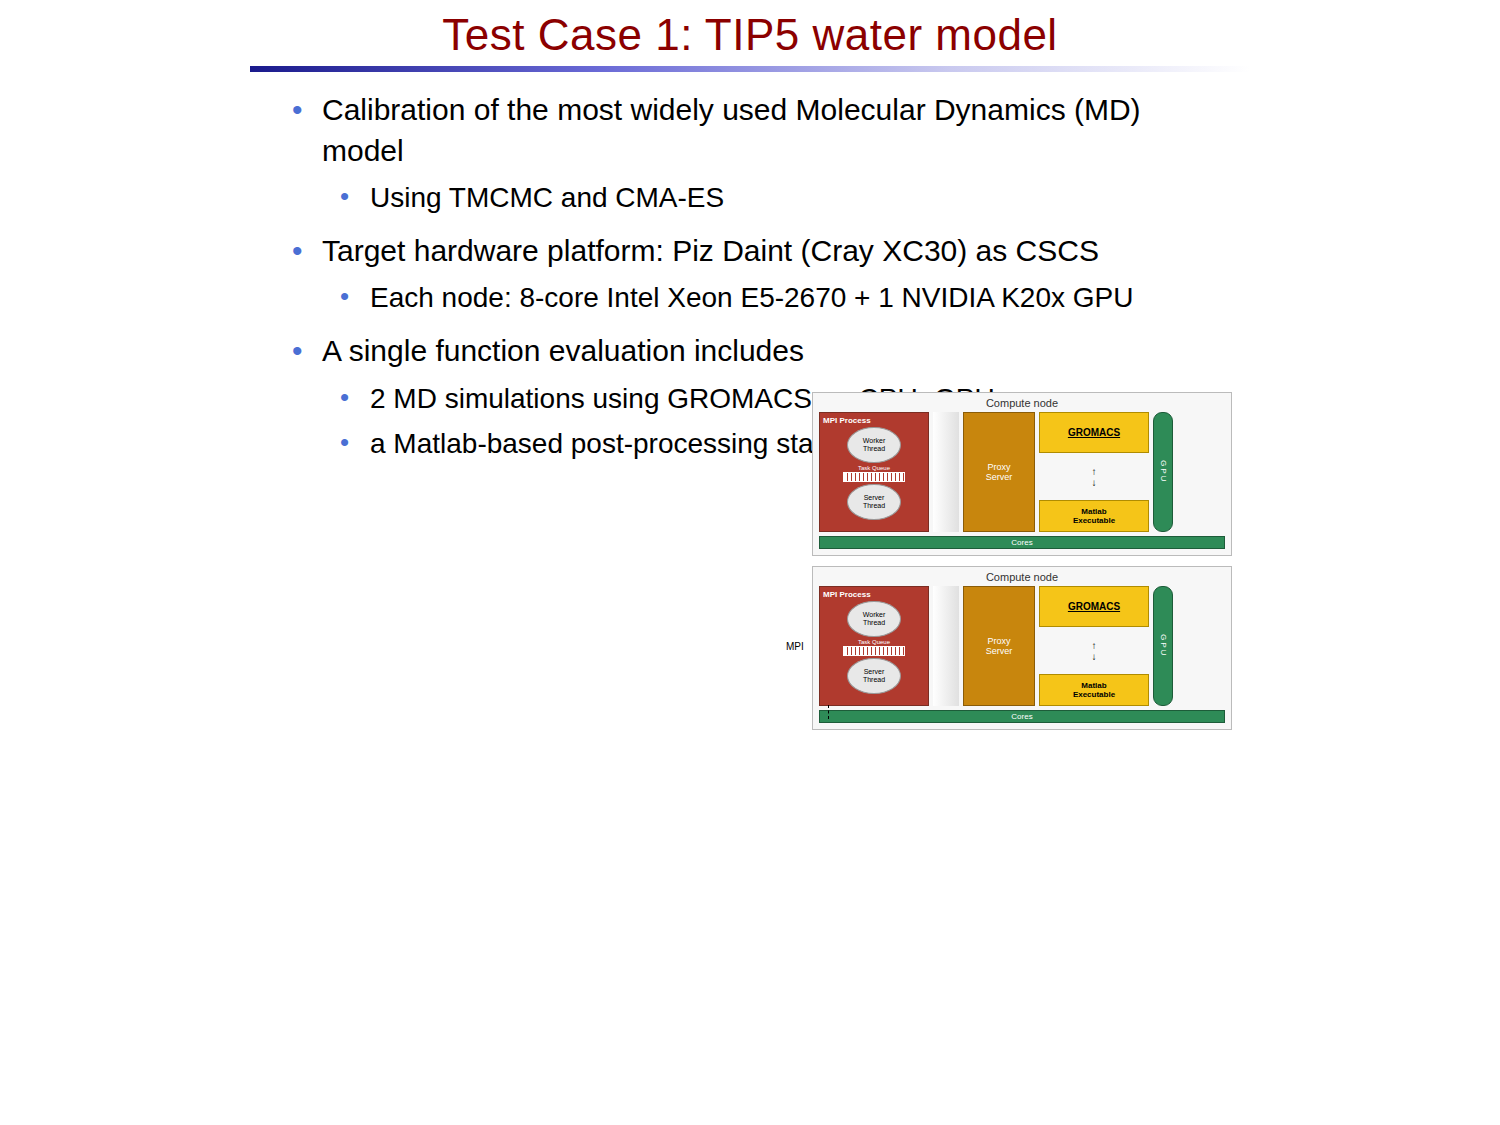Test Case 1: TIP5 water model
Calibration of the most widely used Molecular Dynamics (MD) model
Using TMCMC and CMA-ES
Target hardware platform: Piz Daint (Cray XC30) as CSCS
Each node: 8-core Intel Xeon E5-2670 + 1 NVIDIA K20x GPU
A single function evaluation includes
2 MD simulations using GROMACS on CPU+GPU
a Matlab-based post-processing stage
Compute node
MPI Process
Worker
Thread
Task Queue
Server
Thread
Proxy
Server
GROMACS
↑
↓
Matlab
Executable
GPU
Cores
Compute node
MPI Process
Worker
Thread
Task Queue
Server
Thread
MPI
Proxy
Server
GROMACS
↑
↓
Matlab
Executable
GPU
Cores